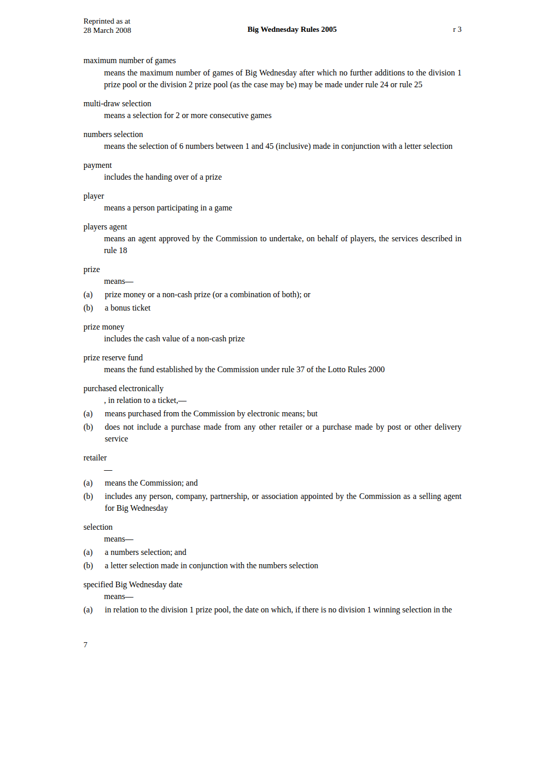Reprinted as at
28 March 2008
Big Wednesday Rules 2005
r 3
maximum number of games
means the maximum number of games of Big Wednesday after which no further additions to the division 1 prize pool or the division 2 prize pool (as the case may be) may be made under rule 24 or rule 25
multi-draw selection
means a selection for 2 or more consecutive games
numbers selection
means the selection of 6 numbers between 1 and 45 (inclusive) made in conjunction with a letter selection
payment
includes the handing over of a prize
player
means a person participating in a game
players agent
means an agent approved by the Commission to undertake, on behalf of players, the services described in rule 18
prize
means—
(a) prize money or a non-cash prize (or a combination of both); or
(b) a bonus ticket
prize money
includes the cash value of a non-cash prize
prize reserve fund
means the fund established by the Commission under rule 37 of the Lotto Rules 2000
purchased electronically
, in relation to a ticket,—
(a) means purchased from the Commission by electronic means; but
(b) does not include a purchase made from any other retailer or a purchase made by post or other delivery service
retailer
—
(a) means the Commission; and
(b) includes any person, company, partnership, or association appointed by the Commission as a selling agent for Big Wednesday
selection
means—
(a) a numbers selection; and
(b) a letter selection made in conjunction with the numbers selection
specified Big Wednesday date
means—
(a) in relation to the division 1 prize pool, the date on which, if there is no division 1 winning selection in the
7